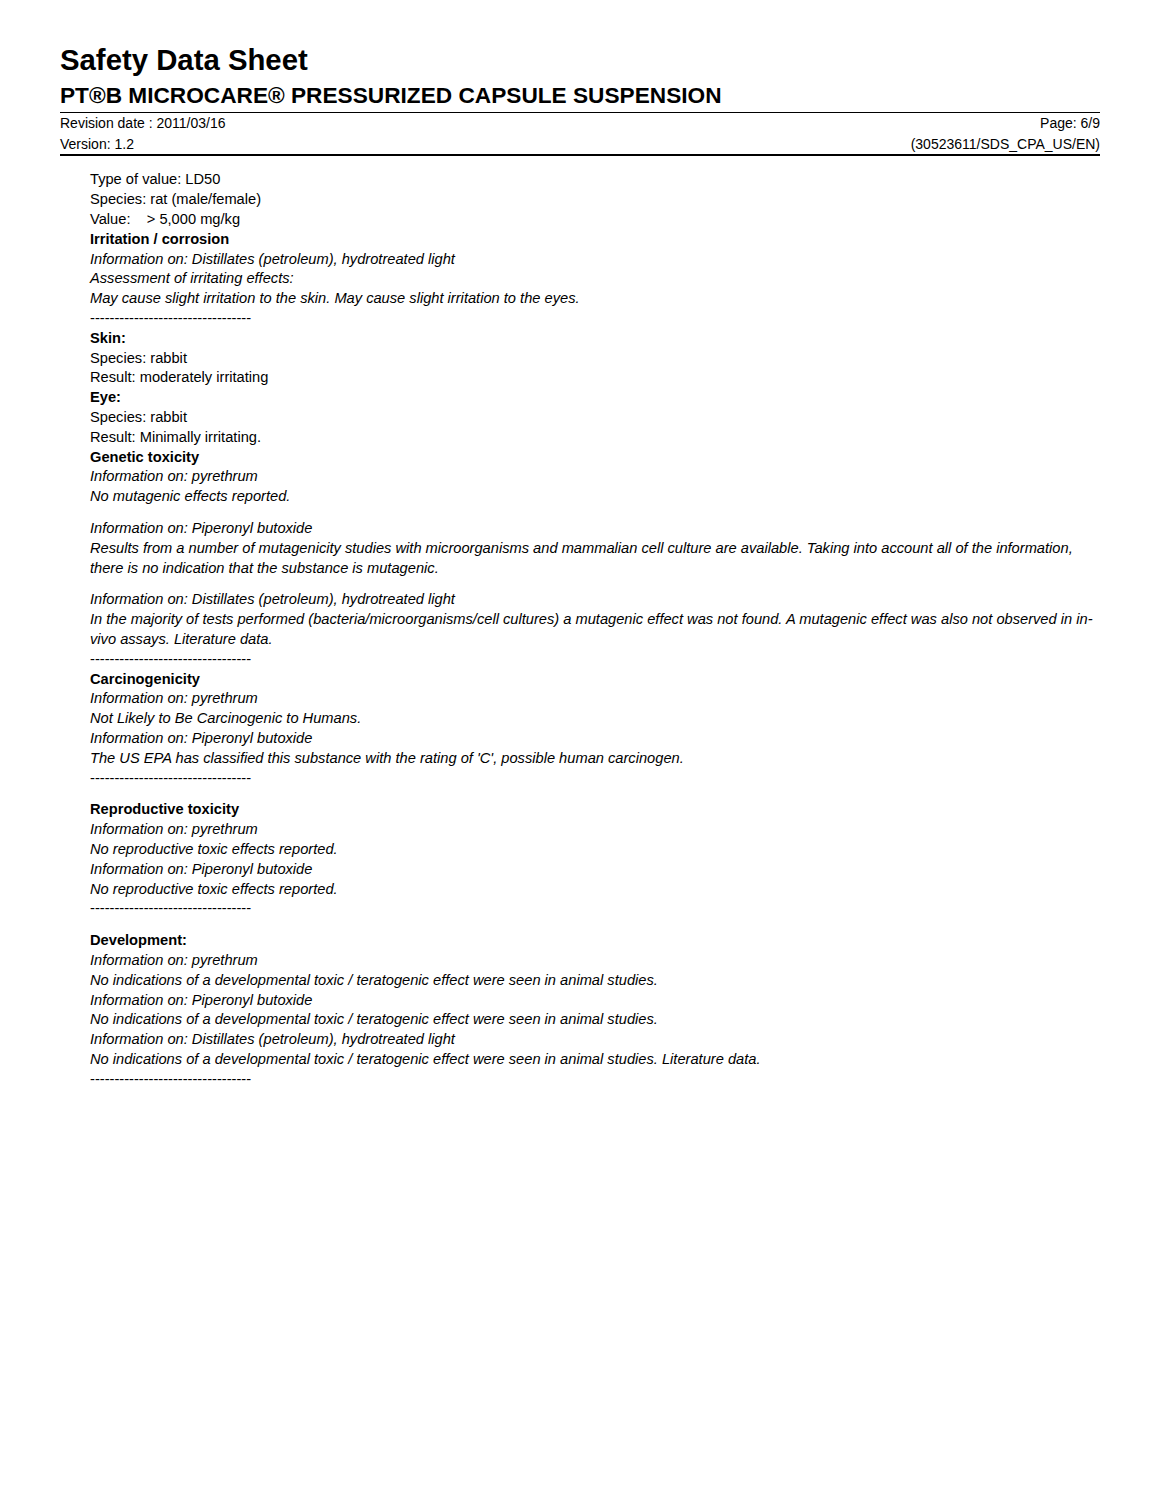Safety Data Sheet
PT®B MICROCARE® PRESSURIZED CAPSULE SUSPENSION
| Revision date : 2011/03/16 | Page: 6/9 |
| Version: 1.2 | (30523611/SDS_CPA_US/EN) |
Type of value: LD50
Species: rat (male/female)
Value: > 5,000 mg/kg
Irritation / corrosion
Information on: Distillates (petroleum), hydrotreated light
Assessment of irritating effects:
May cause slight irritation to the skin. May cause slight irritation to the eyes.
---------------------------------
Skin:
Species: rabbit
Result: moderately irritating
Eye:
Species: rabbit
Result: Minimally irritating.
Genetic toxicity
Information on: pyrethrum
No mutagenic effects reported.
Information on: Piperonyl butoxide
Results from a number of mutagenicity studies with microorganisms and mammalian cell culture are available. Taking into account all of the information, there is no indication that the substance is mutagenic.
Information on: Distillates (petroleum), hydrotreated light
In the majority of tests performed (bacteria/microorganisms/cell cultures) a mutagenic effect was not found. A mutagenic effect was also not observed in in-vivo assays. Literature data.
---------------------------------
Carcinogenicity
Information on: pyrethrum
Not Likely to Be Carcinogenic to Humans.
Information on: Piperonyl butoxide
The US EPA has classified this substance with the rating of 'C', possible human carcinogen.
---------------------------------
Reproductive toxicity
Information on: pyrethrum
No reproductive toxic effects reported.
Information on: Piperonyl butoxide
No reproductive toxic effects reported.
---------------------------------
Development:
Information on: pyrethrum
No indications of a developmental toxic / teratogenic effect were seen in animal studies.
Information on: Piperonyl butoxide
No indications of a developmental toxic / teratogenic effect were seen in animal studies.
Information on: Distillates (petroleum), hydrotreated light
No indications of a developmental toxic / teratogenic effect were seen in animal studies. Literature data.
---------------------------------